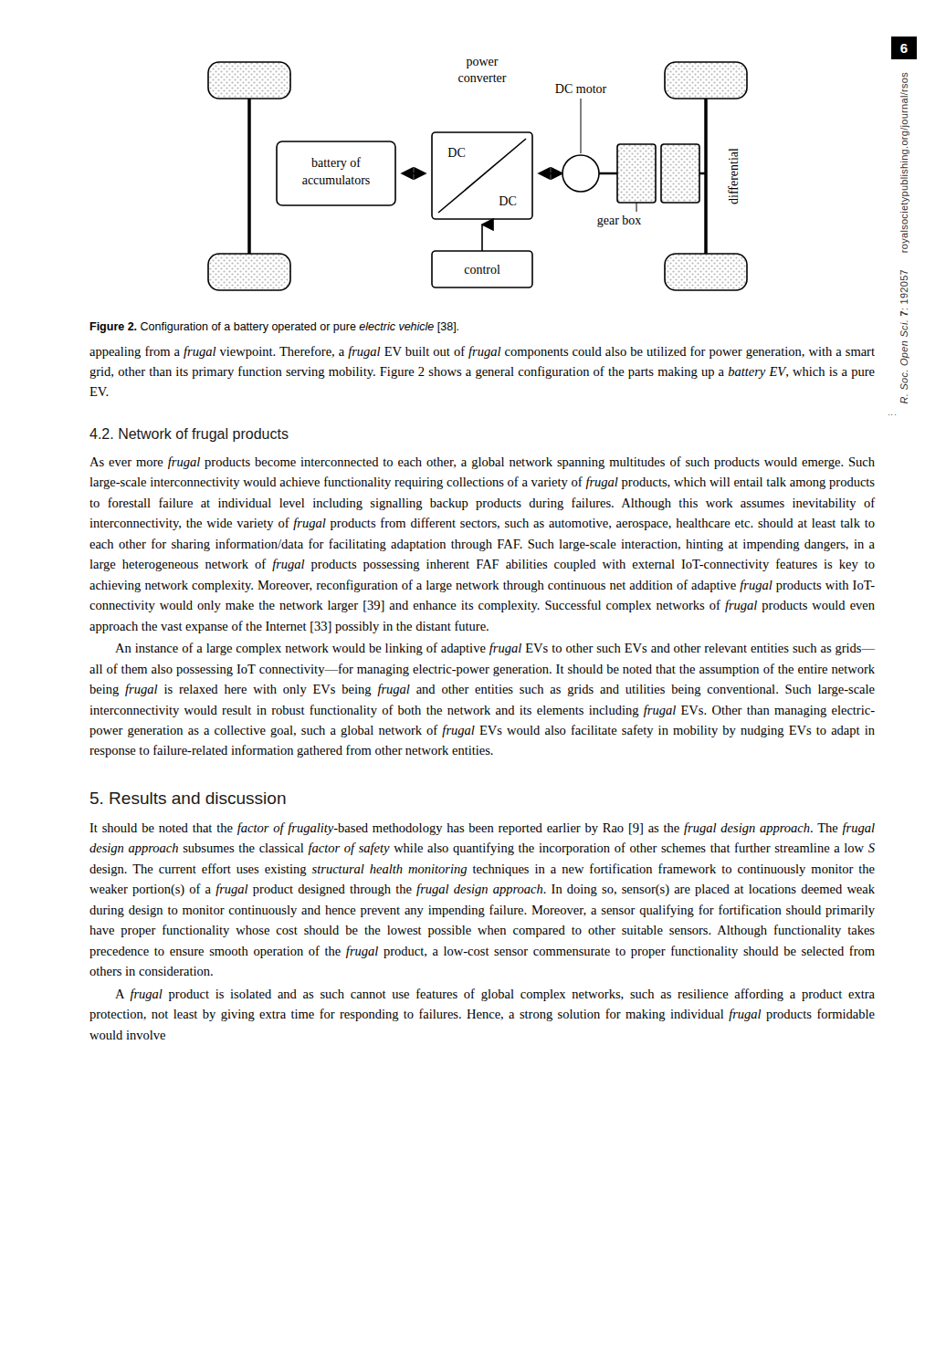6
royalsocietypublishing.org/journal/rsos
R. Soc. Open Sci. 7: 192057
⋮
battery of accumulators DC DC power converter control DC motor gear box differential
Figure 2. Configuration of a battery operated or pure electric vehicle [38].
appealing from a frugal viewpoint. Therefore, a frugal EV built out of frugal components could also be utilized for power generation, with a smart grid, other than its primary function serving mobility. Figure 2 shows a general configuration of the parts making up a battery EV, which is a pure EV.
4.2. Network of frugal products
As ever more frugal products become interconnected to each other, a global network spanning multitudes of such products would emerge. Such large-scale interconnectivity would achieve functionality requiring collections of a variety of frugal products, which will entail talk among products to forestall failure at individual level including signalling backup products during failures. Although this work assumes inevitability of interconnectivity, the wide variety of frugal products from different sectors, such as automotive, aerospace, healthcare etc. should at least talk to each other for sharing information/data for facilitating adaptation through FAF. Such large-scale interaction, hinting at impending dangers, in a large heterogeneous network of frugal products possessing inherent FAF abilities coupled with external IoT-connectivity features is key to achieving network complexity. Moreover, reconfiguration of a large network through continuous net addition of adaptive frugal products with IoT-connectivity would only make the network larger [39] and enhance its complexity. Successful complex networks of frugal products would even approach the vast expanse of the Internet [33] possibly in the distant future.
An instance of a large complex network would be linking of adaptive frugal EVs to other such EVs and other relevant entities such as grids—all of them also possessing IoT connectivity—for managing electric-power generation. It should be noted that the assumption of the entire network being frugal is relaxed here with only EVs being frugal and other entities such as grids and utilities being conventional. Such large-scale interconnectivity would result in robust functionality of both the network and its elements including frugal EVs. Other than managing electric-power generation as a collective goal, such a global network of frugal EVs would also facilitate safety in mobility by nudging EVs to adapt in response to failure-related information gathered from other network entities.
5. Results and discussion
It should be noted that the factor of frugality-based methodology has been reported earlier by Rao [9] as the frugal design approach. The frugal design approach subsumes the classical factor of safety while also quantifying the incorporation of other schemes that further streamline a low S design. The current effort uses existing structural health monitoring techniques in a new fortification framework to continuously monitor the weaker portion(s) of a frugal product designed through the frugal design approach. In doing so, sensor(s) are placed at locations deemed weak during design to monitor continuously and hence prevent any impending failure. Moreover, a sensor qualifying for fortification should primarily have proper functionality whose cost should be the lowest possible when compared to other suitable sensors. Although functionality takes precedence to ensure smooth operation of the frugal product, a low-cost sensor commensurate to proper functionality should be selected from others in consideration.
A frugal product is isolated and as such cannot use features of global complex networks, such as resilience affording a product extra protection, not least by giving extra time for responding to failures. Hence, a strong solution for making individual frugal products formidable would involve